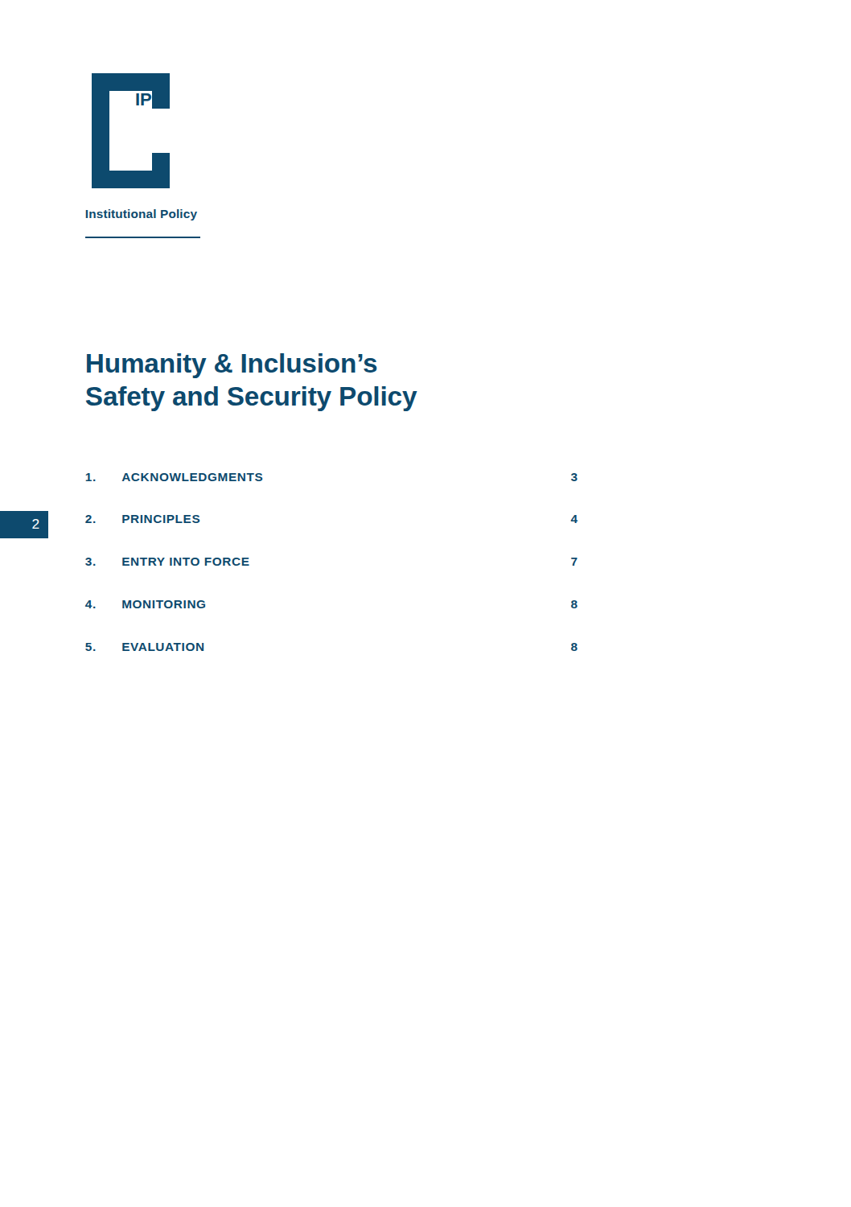IP
Institutional Policy
Humanity & Inclusion’s
Safety and Security Policy
| 1. | ACKNOWLEDGMENTS | 3 |
| 2. | PRINCIPLES | 4 |
| 3. | ENTRY INTO FORCE | 7 |
| 4. | MONITORING | 8 |
| 5. | EVALUATION | 8 |
2